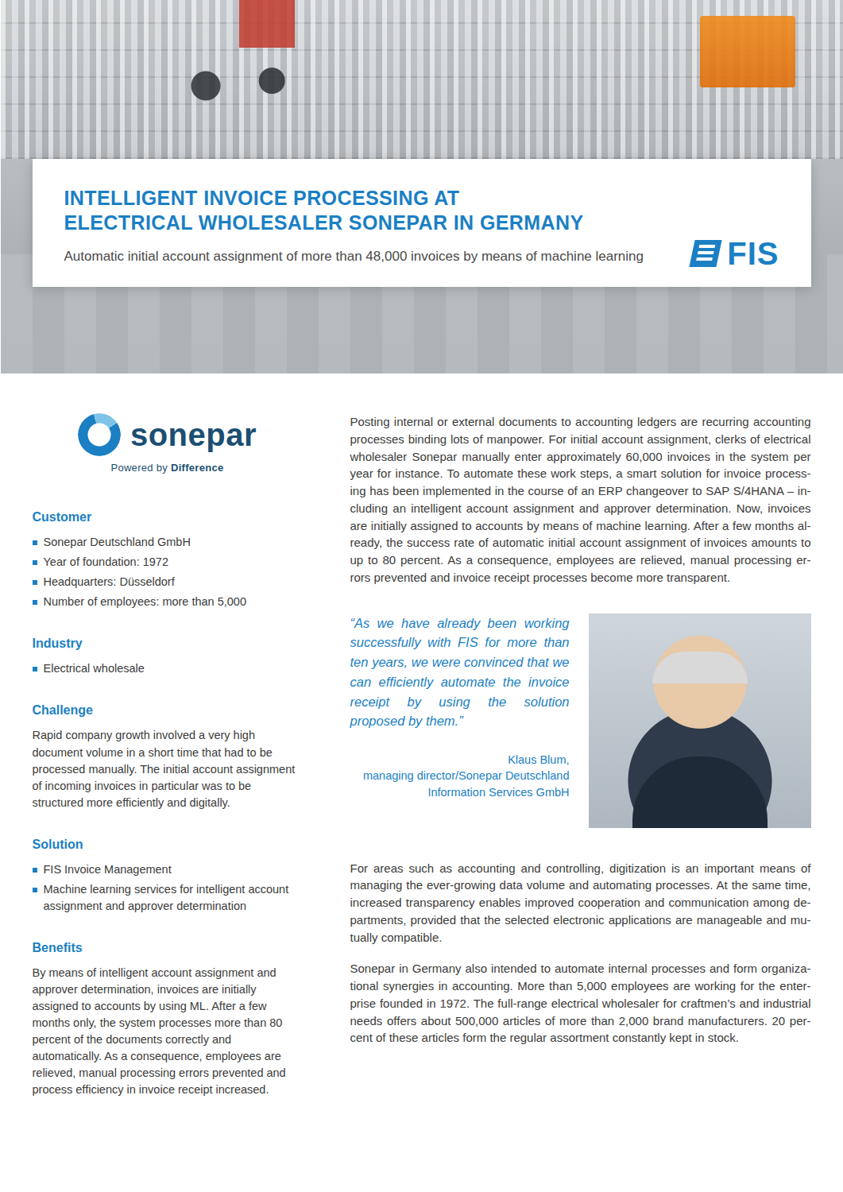Intelligent invoice processing at
electrical wholesaler Sonepar in Germany
Automatic initial account assignment of more than 48,000 invoices by means of machine learning
FIS
sonepar
Powered by Difference
Customer
Sonepar Deutschland GmbH
Year of foundation: 1972
Headquarters: Düsseldorf
Number of employees: more than 5,000
Industry
Electrical wholesale
Challenge
Rapid company growth involved a very high document volume in a short time that had to be processed manually. The initial account assignment of incoming invoices in particular was to be structured more efficiently and digitally.
Solution
FIS Invoice Management
Machine learning services for intelligent account assignment and approver determination
Benefits
By means of intelligent account assignment and approver determination, invoices are initially assigned to accounts by using ML. After a few months only, the system processes more than 80 percent of the documents correctly and automatically. As a consequence, employees are relieved, manual processing errors prevented and process efficiency in invoice receipt increased.
Posting internal or external documents to accounting ledgers are recurring accounting processes binding lots of manpower. For initial account assignment, clerks of electrical wholesaler Sonepar manually enter approximately 60,000 invoices in the system per year for instance. To automate these work steps, a smart solution for invoice processing has been implemented in the course of an ERP changeover to SAP S/4HANA – including an intelligent account assignment and approver determination. Now, invoices are initially assigned to accounts by means of machine learning. After a few months already, the success rate of automatic initial account assignment of invoices amounts to up to 80 percent. As a consequence, employees are relieved, manual processing errors prevented and invoice receipt processes become more transparent.
“As we have already been working successfully with FIS for more than ten years, we were convinced that we can efficiently automate the invoice receipt by using the solution proposed by them.”
Klaus Blum,
managing director/Sonepar Deutschland
Information Services GmbH
For areas such as accounting and controlling, digitization is an important means of managing the ever-growing data volume and automating processes. At the same time, increased transparency enables improved cooperation and communication among departments, provided that the selected electronic applications are manageable and mutually compatible.
Sonepar in Germany also intended to automate internal processes and form organizational synergies in accounting. More than 5,000 employees are working for the enterprise founded in 1972. The full-range electrical wholesaler for craftmen’s and industrial needs offers about 500,000 articles of more than 2,000 brand manufacturers. 20 percent of these articles form the regular assortment constantly kept in stock.